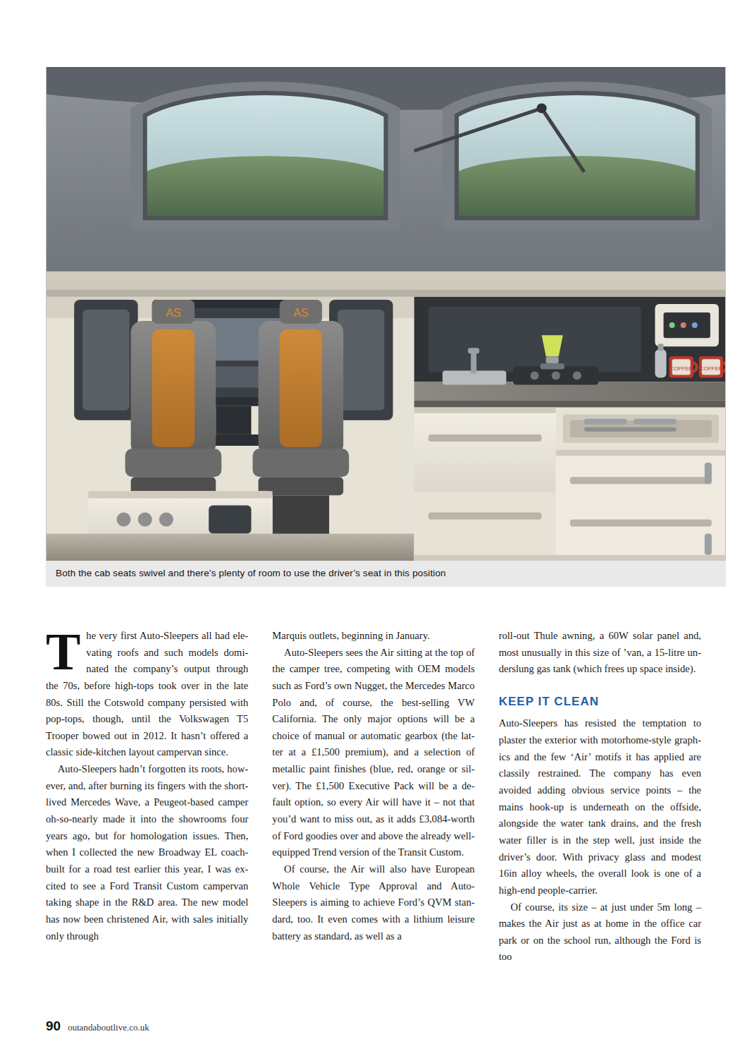AS AS COFFEE COFFEE
Both the cab seats swivel and there’s plenty of room to use the driver’s seat in this position
The very first Auto-Sleepers all had elevating roofs and such models dominated the company’s output through the 70s, before high-tops took over in the late 80s. Still the Cotswold company persisted with pop-tops, though, until the Volkswagen T5 Trooper bowed out in 2012. It hasn’t offered a classic side-kitchen layout campervan since.
Auto-Sleepers hadn’t forgotten its roots, however, and, after burning its fingers with the short-lived Mercedes Wave, a Peugeot-based camper oh-so-nearly made it into the showrooms four years ago, but for homologation issues. Then, when I collected the new Broadway EL coachbuilt for a road test earlier this year, I was excited to see a Ford Transit Custom campervan taking shape in the R&D area. The new model has now been christened Air, with sales initially only through
Marquis outlets, beginning in January.
Auto-Sleepers sees the Air sitting at the top of the camper tree, competing with OEM models such as Ford’s own Nugget, the Mercedes Marco Polo and, of course, the best-selling VW California. The only major options will be a choice of manual or automatic gearbox (the latter at a £1,500 premium), and a selection of metallic paint finishes (blue, red, orange or silver). The £1,500 Executive Pack will be a default option, so every Air will have it – not that you’d want to miss out, as it adds £3,084-worth of Ford goodies over and above the already well-equipped Trend version of the Transit Custom.
Of course, the Air will also have European Whole Vehicle Type Approval and Auto-Sleepers is aiming to achieve Ford’s QVM standard, too. It even comes with a lithium leisure battery as standard, as well as a
roll-out Thule awning, a 60W solar panel and, most unusually in this size of ’van, a 15-litre underslung gas tank (which frees up space inside).
Keep it clean
Auto-Sleepers has resisted the temptation to plaster the exterior with motorhome-style graphics and the few ‘Air’ motifs it has applied are classily restrained. The company has even avoided adding obvious service points – the mains hook-up is underneath on the offside, alongside the water tank drains, and the fresh water filler is in the step well, just inside the driver’s door. With privacy glass and modest 16in alloy wheels, the overall look is one of a high-end people-carrier.
Of course, its size – at just under 5m long – makes the Air just as at home in the office car park or on the school run, although the Ford is too
90 outandaboutlive.co.uk